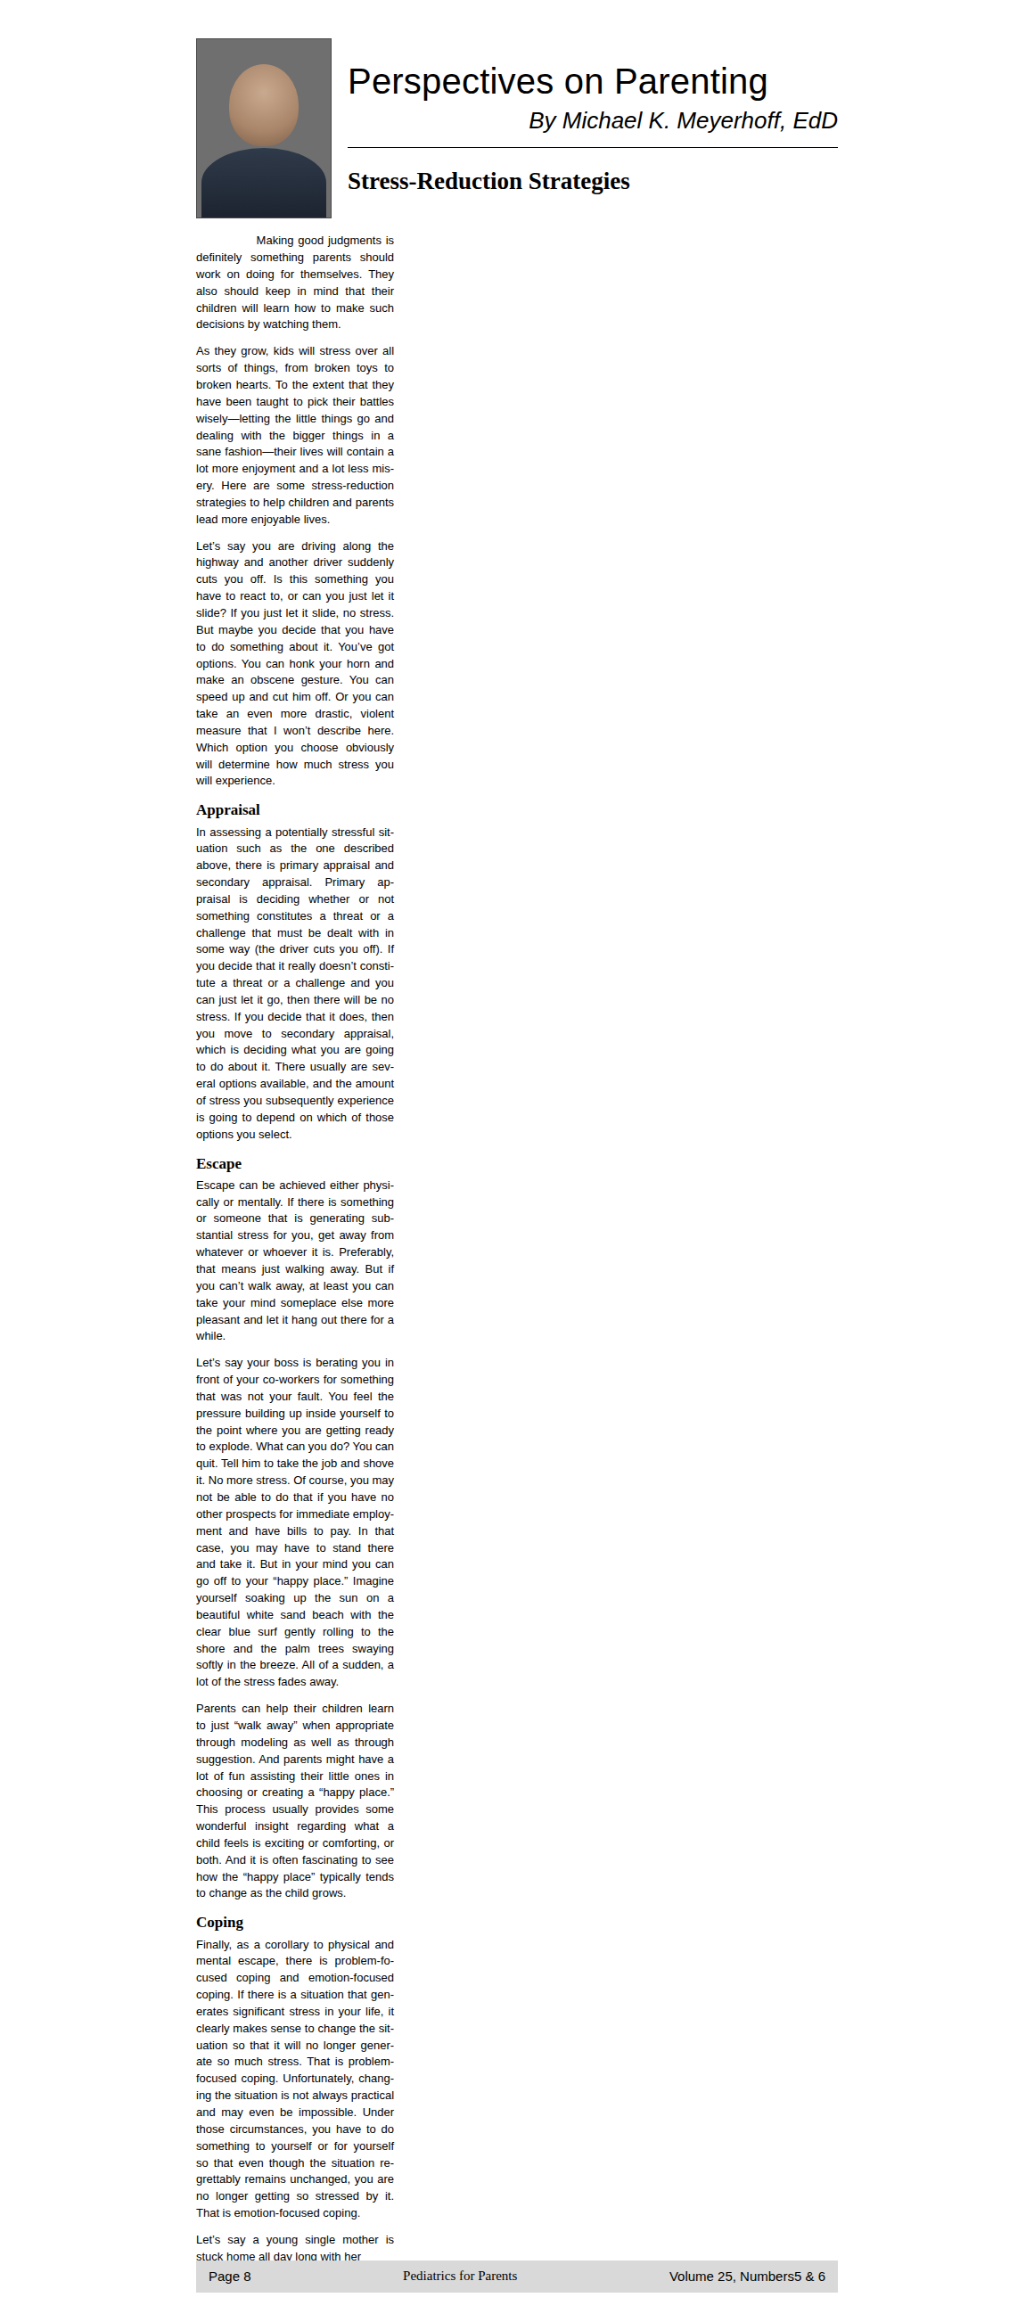Perspectives on Parenting
By Michael K. Meyerhoff, EdD
Stress-Reduction Strategies
Making good judgments is definitely something parents should work on doing for themselves. They also should keep in mind that their children will learn how to make such decisions by watching them.
As they grow, kids will stress over all sorts of things, from broken toys to broken hearts. To the extent that they have been taught to pick their battles wisely—letting the little things go and dealing with the bigger things in a sane fashion—their lives will contain a lot more enjoyment and a lot less misery. Here are some stress-reduction strategies to help children and parents lead more enjoyable lives.
Let’s say you are driving along the highway and another driver suddenly cuts you off. Is this something you have to react to, or can you just let it slide? If you just let it slide, no stress. But maybe you decide that you have to do something about it. You’ve got options. You can honk your horn and make an obscene gesture. You can speed up and cut him off. Or you can take an even more drastic, violent measure that I won’t describe here. Which option you choose obviously will determine how much stress you will experience.
Appraisal
In assessing a potentially stressful situation such as the one described above, there is primary appraisal and secondary appraisal. Primary appraisal is deciding whether or not something constitutes a threat or a challenge that must be dealt with in some way (the driver cuts you off). If you decide that it really doesn’t constitute a threat or a challenge and you can just let it go, then there will be no stress. If you decide that it does, then you move to secondary appraisal, which is deciding what you are going to do about it. There usually are several options available, and the amount of stress you subsequently experience is going to depend on which of those options you select.
Escape
Escape can be achieved either physically or mentally. If there is something or someone that is generating substantial stress for you, get away from whatever or whoever it is. Preferably, that means just walking away. But if you can’t walk away, at least you can take your mind someplace else more pleasant and let it hang out there for a while.
Let’s say your boss is berating you in front of your co-workers for something that was not your fault. You feel the pressure building up inside yourself to the point where you are getting ready to explode. What can you do? You can quit. Tell him to take the job and shove it. No more stress. Of course, you may not be able to do that if you have no other prospects for immediate employment and have bills to pay. In that case, you may have to stand there and take it. But in your mind you can go off to your “happy place.” Imagine yourself soaking up the sun on a beautiful white sand beach with the clear blue surf gently rolling to the shore and the palm trees swaying softly in the breeze. All of a sudden, a lot of the stress fades away.
Parents can help their children learn to just “walk away” when appropriate through modeling as well as through suggestion. And parents might have a lot of fun assisting their little ones in choosing or creating a “happy place.” This process usually provides some wonderful insight regarding what a child feels is exciting or comforting, or both. And it is often fascinating to see how the “happy place” typically tends to change as the child grows.
Coping
Finally, as a corollary to physical and mental escape, there is problem-focused coping and emotion-focused coping. If there is a situation that generates significant stress in your life, it clearly makes sense to change the situation so that it will no longer generate so much stress. That is problem-focused coping. Unfortunately, changing the situation is not always practical and may even be impossible. Under those circumstances, you have to do something to yourself or for yourself so that even though the situation regrettably remains unchanged, you are no longer getting so stressed by it. That is emotion-focused coping.
Let’s say a young single mother is stuck home all day long with her
Page 8
Pediatrics for Parents
Volume 25, Numbers5 & 6